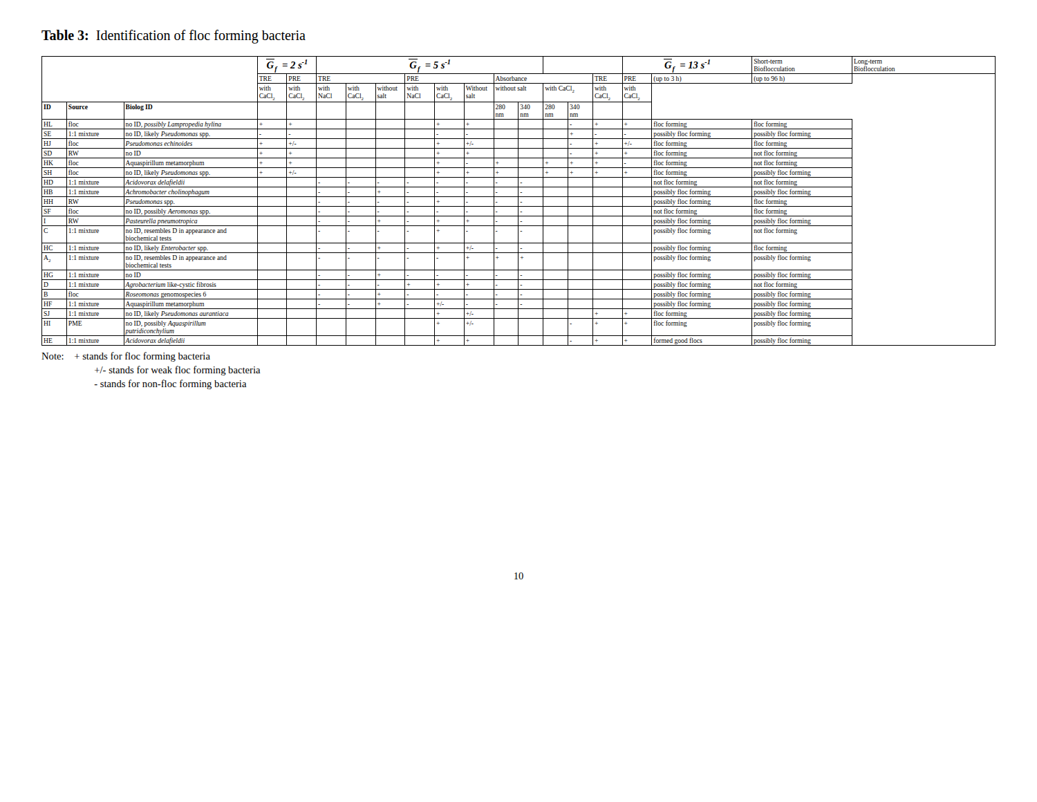Table 3: Identification of floc forming bacteria
| | G f = 2 s -1 | G f = 5 s -1 | | G f = 13 s -1 | Short-term Bioflocculation | Long-term Bioflocculation |
| --- | --- | --- | --- | --- | --- | --- |
| | TRE | PRE | TRE | PRE | Absorbance | TRE | PRE | (up to 3 h) | (up to 96 h) |
| | with CaCl 2 | with CaCl 2 | with NaCl | with CaCl 2 | without salt | with NaCl | with CaCl 2 | Without salt | without salt | with CaCl 2 | with CaCl 2 | with CaCl 2 | | |
| ID | Source | Biolog ID | | | | | | | | | 280 nm | 340 nm | 280 nm | 340 nm | | | | |
| HL | floc | no ID, possibly Lampropedia hylina | + | + | | | | | + | + | | | | - | + | + | floc forming | floc forming |
| SE | 1:1 mixture | no ID, likely Pseudomonas spp. | - | - | | | | | - | - | | | | + | - | - | possibly floc forming | possibly floc forming |
| HJ | floc | Pseudomonas echinoides | + | +/- | | | | | + | +/- | | | | - | + | +/- | floc forming | floc forming |
| SD | RW | no ID | + | + | | | | | + | + | | | | - | + | + | floc forming | not floc forming |
| HK | floc | Aquaspirillum metamorphum | + | + | | | | | + | - | + | | + | + | + | - | floc forming | not floc forming |
| SH | floc | no ID, likely Pseudomonas spp. | + | +/- | | | | | + | + | + | | + | + | + | + | floc forming | possibly floc forming |
| HD | 1:1 mixture | Acidovorax delafieldii | | | - | - | - | - | - | - | - | - | | | | | not floc forming | not floc forming |
| HB | 1:1 mixture | Achromobacter cholinophagum | | | - | - | + | - | - | - | - | - | | | | | possibly floc forming | possibly floc forming |
| HH | RW | Pseudomonas spp. | | | - | - | - | - | + | - | - | - | | | | | possibly floc forming | floc forming |
| SF | floc | no ID, possibly Aeromonas spp. | | | - | - | - | - | - | - | - | - | | | | | not floc forming | floc forming |
| I | RW | Pasteurella pneumotropica | | | - | - | + | - | + | + | - | - | | | | | possibly floc forming | possibly floc forming |
| C | 1:1 mixture | no ID, resembles D in appearance and biochemical tests | | | - | - | - | - | + | - | - | - | | | | | possibly floc forming | not floc forming |
| HC | 1:1 mixture | no ID, likely Enterobacter spp. | | | - | - | + | - | + | +/- | - | - | | | | | possibly floc forming | floc forming |
| A 2 | 1:1 mixture | no ID, resembles D in appearance and biochemical tests | | | - | - | - | - | - | + | + | + | | | | | possibly floc forming | possibly floc forming |
| HG | 1:1 mixture | no ID | | | - | - | + | - | - | - | - | - | | | | | possibly floc forming | possibly floc forming |
| D | 1:1 mixture | Agrobacterium like-cystic fibrosis | | | - | - | - | + | + | + | - | - | | | | | possibly floc forming | not floc forming |
| B | floc | Roseomonas genomospecies 6 | | | - | - | + | - | - | - | - | - | | | | | possibly floc forming | possibly floc forming |
| HF | 1:1 mixture | Aquaspirillum metamorphum | | | - | - | + | - | +/- | - | - | - | | | | | possibly floc forming | possibly floc forming |
| SJ | 1:1 mixture | no ID, likely Pseudomonas aurantiaca | | | | | | | + | +/- | | | | | + | + | floc forming | possibly floc forming |
| HI | PME | no ID, possibly Aquaspirillum putridiconchylium | | | | | | | + | +/- | | | | - | + | + | floc forming | possibly floc forming |
| HE | 1:1 mixture | Acidovorax delafieldii | | | | | | | + | + | | | | - | + | + | formed good flocs | possibly floc forming |
Note: + stands for floc forming bacteria
+/- stands for weak floc forming bacteria
- stands for non-floc forming bacteria
10